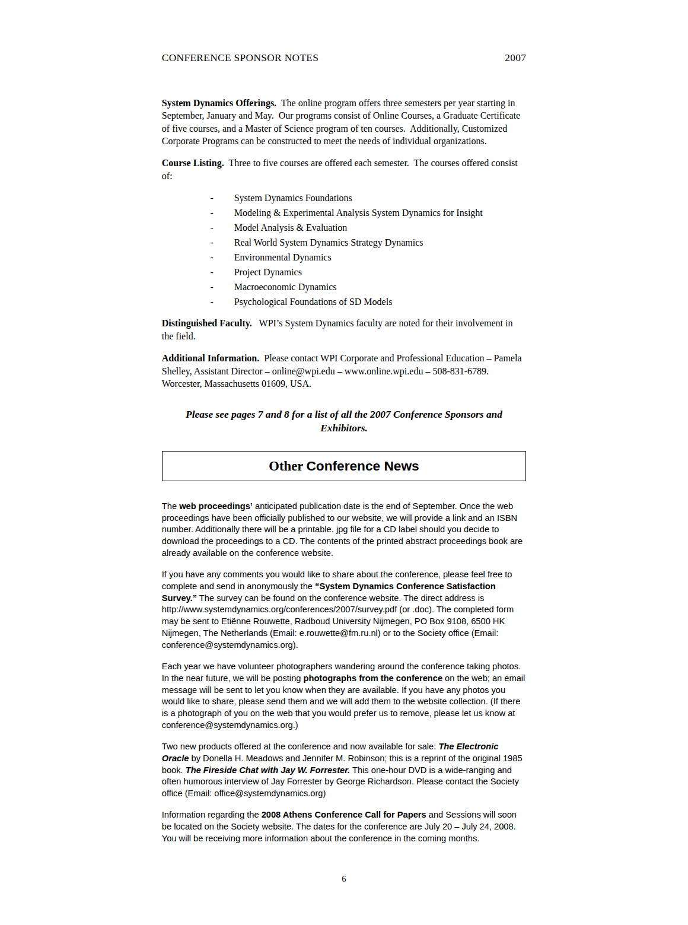Conference Sponsor Notes 2007
System Dynamics Offerings. The online program offers three semesters per year starting in September, January and May. Our programs consist of Online Courses, a Graduate Certificate of five courses, and a Master of Science program of ten courses. Additionally, Customized Corporate Programs can be constructed to meet the needs of individual organizations.
Course Listing. Three to five courses are offered each semester. The courses offered consist of:
System Dynamics Foundations
Modeling & Experimental Analysis System Dynamics for Insight
Model Analysis & Evaluation
Real World System Dynamics Strategy Dynamics
Environmental Dynamics
Project Dynamics
Macroeconomic Dynamics
Psychological Foundations of SD Models
Distinguished Faculty. WPI’s System Dynamics faculty are noted for their involvement in the field.
Additional Information. Please contact WPI Corporate and Professional Education – Pamela Shelley, Assistant Director – online@wpi.edu – www.online.wpi.edu – 508-831-6789. Worcester, Massachusetts 01609, USA.
Please see pages 7 and 8 for a list of all the 2007 Conference Sponsors and Exhibitors.
Other Conference News
The web proceedings’ anticipated publication date is the end of September. Once the web proceedings have been officially published to our website, we will provide a link and an ISBN number. Additionally there will be a printable. jpg file for a CD label should you decide to download the proceedings to a CD. The contents of the printed abstract proceedings book are already available on the conference website.
If you have any comments you would like to share about the conference, please feel free to complete and send in anonymously the “System Dynamics Conference Satisfaction Survey.” The survey can be found on the conference website. The direct address is http://www.systemdynamics.org/conferences/2007/survey.pdf (or .doc). The completed form may be sent to Etiënne Rouwette, Radboud University Nijmegen, PO Box 9108, 6500 HK Nijmegen, The Netherlands (Email: e.rouwette@fm.ru.nl) or to the Society office (Email: conference@systemdynamics.org).
Each year we have volunteer photographers wandering around the conference taking photos. In the near future, we will be posting photographs from the conference on the web; an email message will be sent to let you know when they are available. If you have any photos you would like to share, please send them and we will add them to the website collection. (If there is a photograph of you on the web that you would prefer us to remove, please let us know at conference@systemdynamics.org.)
Two new products offered at the conference and now available for sale: The Electronic Oracle by Donella H. Meadows and Jennifer M. Robinson; this is a reprint of the original 1985 book. The Fireside Chat with Jay W. Forrester. This one-hour DVD is a wide-ranging and often humorous interview of Jay Forrester by George Richardson. Please contact the Society office (Email: office@systemdynamics.org)
Information regarding the 2008 Athens Conference Call for Papers and Sessions will soon be located on the Society website. The dates for the conference are July 20 – July 24, 2008. You will be receiving more information about the conference in the coming months.
6